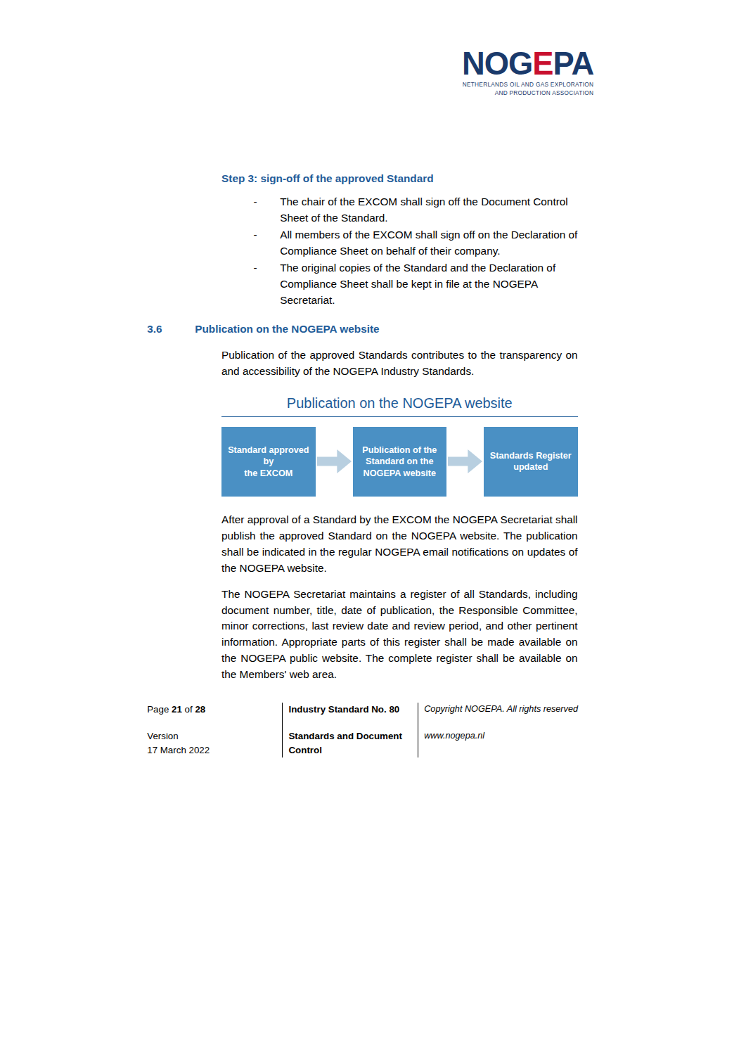NOGEPA
NETHERLANDS OIL AND GAS EXPLORATION
AND PRODUCTION ASSOCIATION
Step 3: sign-off of the approved Standard
The chair of the EXCOM shall sign off the Document Control Sheet of the Standard.
All members of the EXCOM shall sign off on the Declaration of Compliance Sheet on behalf of their company.
The original copies of the Standard and the Declaration of Compliance Sheet shall be kept in file at the NOGEPA Secretariat.
3.6 Publication on the NOGEPA website
Publication of the approved Standards contributes to the transparency on and accessibility of the NOGEPA Industry Standards.
Publication on the NOGEPA website
Standard approved by
the EXCOM
Publication of the
Standard on the
NOGEPA website
Standards Register
updated
After approval of a Standard by the EXCOM the NOGEPA Secretariat shall publish the approved Standard on the NOGEPA website. The publication shall be indicated in the regular NOGEPA email notifications on updates of the NOGEPA website.
The NOGEPA Secretariat maintains a register of all Standards, including document number, title, date of publication, the Responsible Committee, minor corrections, last review date and review period, and other pertinent information. Appropriate parts of this register shall be made available on the NOGEPA public website. The complete register shall be available on the Members' web area.
| Page 21 of 28 | Industry Standard No. 80 | Copyright NOGEPA. All rights reserved |
| Version 17 March 2022 | Standards and Document Control | www.nogepa.nl |